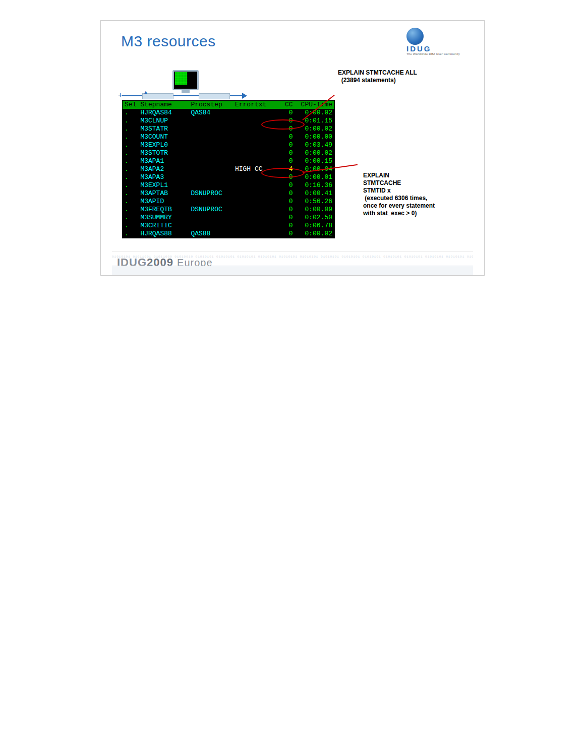IDUG The Worldwide DB2 User Community
M3 resources
+
▓▓▓▓▓▓▓▓ ▓▓▓▓▓▓▓▓ ▓▓▓▓▓▓▓▓ ▓▓▓▓▓▓▓▓ ▓▓▓▓▓▓▓▓
▲
| Sel | Stepname | Procstep | Errortxt | CC | CPU-Time |
| --- | --- | --- | --- | --- | --- |
| . | HJRQAS84 | QAS84 | | 0 | 0:00.02 |
| . | M3CLNUP | | | 0 | 0:01.15 |
| . | M3STATR | | | 0 | 0:00.02 |
| . | M3COUNT | | | 0 | 0:00.00 |
| . | M3EXPL0 | | | 0 | 0:03.49 |
| . | M3STOTR | | | 0 | 0:00.02 |
| . | M3APA1 | | | 0 | 0:00.15 |
| . | M3APA2 | | HIGH CC | 4 | 0:00.04 |
| . | M3APA3 | | | 0 | 0:00.01 |
| . | M3EXPL1 | | | 0 | 0:16.36 |
| . | M3APTAB | DSNUPROC | | 0 | 0:00.41 |
| . | M3APID | | | 0 | 0:56.26 |
| . | M3FREQTB | DSNUPROC | | 0 | 0:00.09 |
| . | M3SUMMRY | | | 0 | 0:02.50 |
| . | M3CRITIC | | | 0 | 0:06.78 |
| . | HJRQAS88 | QAS88 | | 0 | 0:00.02 |
EXPLAIN STMTCACHE ALL
(23894 statements)
EXPLAIN
STMTCACHE
STMTID x
(executed 6306 times,
once for every statement
with stat_exec > 0)
01010101 01011001 01011000 01010010 01010101 01010101 01010101 01010101 01010101 01010101 01010101 01010101 01010101 01010101 01010101 01010101 01010101 01010101 01010101 01010101 01010101 01010101 01010101 01010101 01010101 01010101 01010101 01010101
IDUG2009 Europe
20